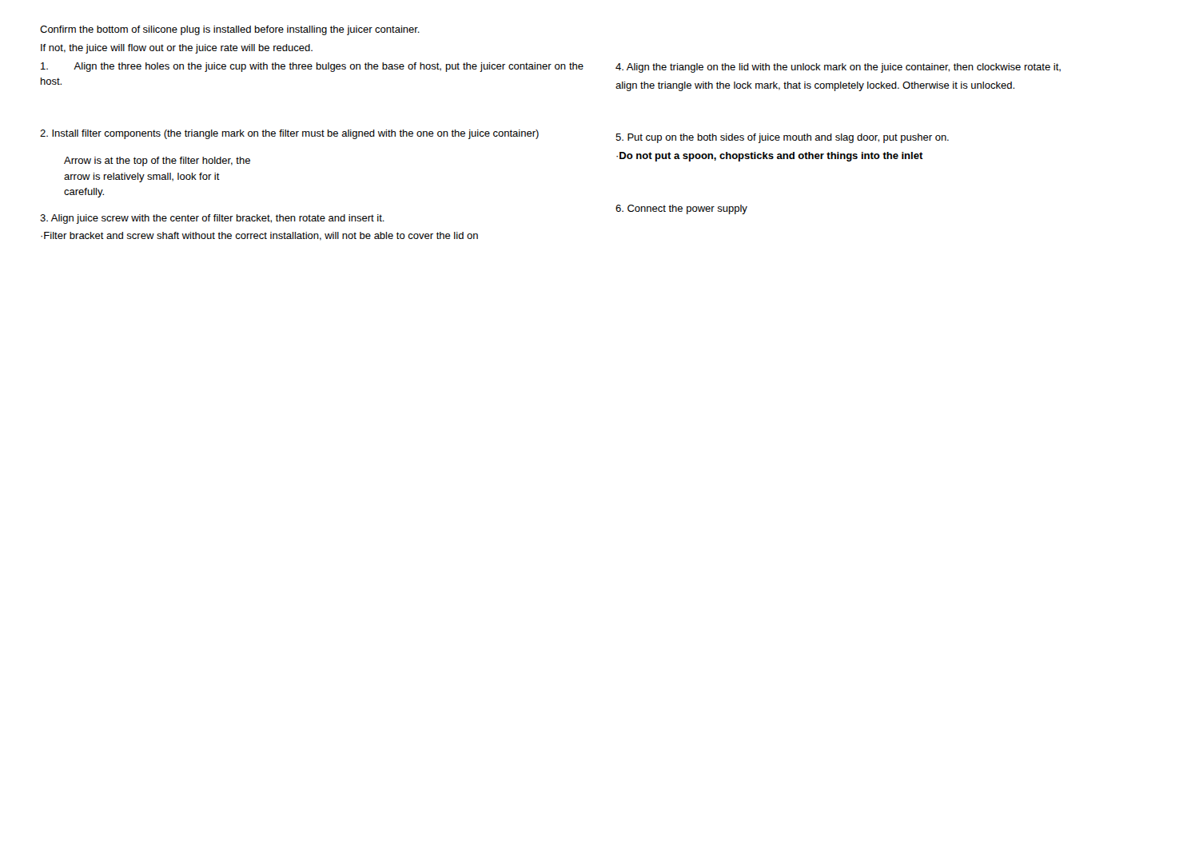Confirm the bottom of silicone plug is installed before installing the juicer container.
If not, the juice will flow out or the juice rate will be reduced.
1. Align the three holes on the juice cup with the three bulges on the base of host, put the juicer container on the host.
2. Install filter components (the triangle mark on the filter must be aligned with the one on the juice container)
Arrow is at the top of the filter holder, the arrow is relatively small, look for it carefully.
3. Align juice screw with the center of filter bracket, then rotate and insert it.
·Filter bracket and screw shaft without the correct installation, will not be able to cover the lid on
4. Align the triangle on the lid with the unlock mark on the juice container, then clockwise rotate it,
align the triangle with the lock mark, that is completely locked. Otherwise it is unlocked.
5. Put cup on the both sides of juice mouth and slag door, put pusher on.
·Do not put a spoon, chopsticks and other things into the inlet
6. Connect the power supply